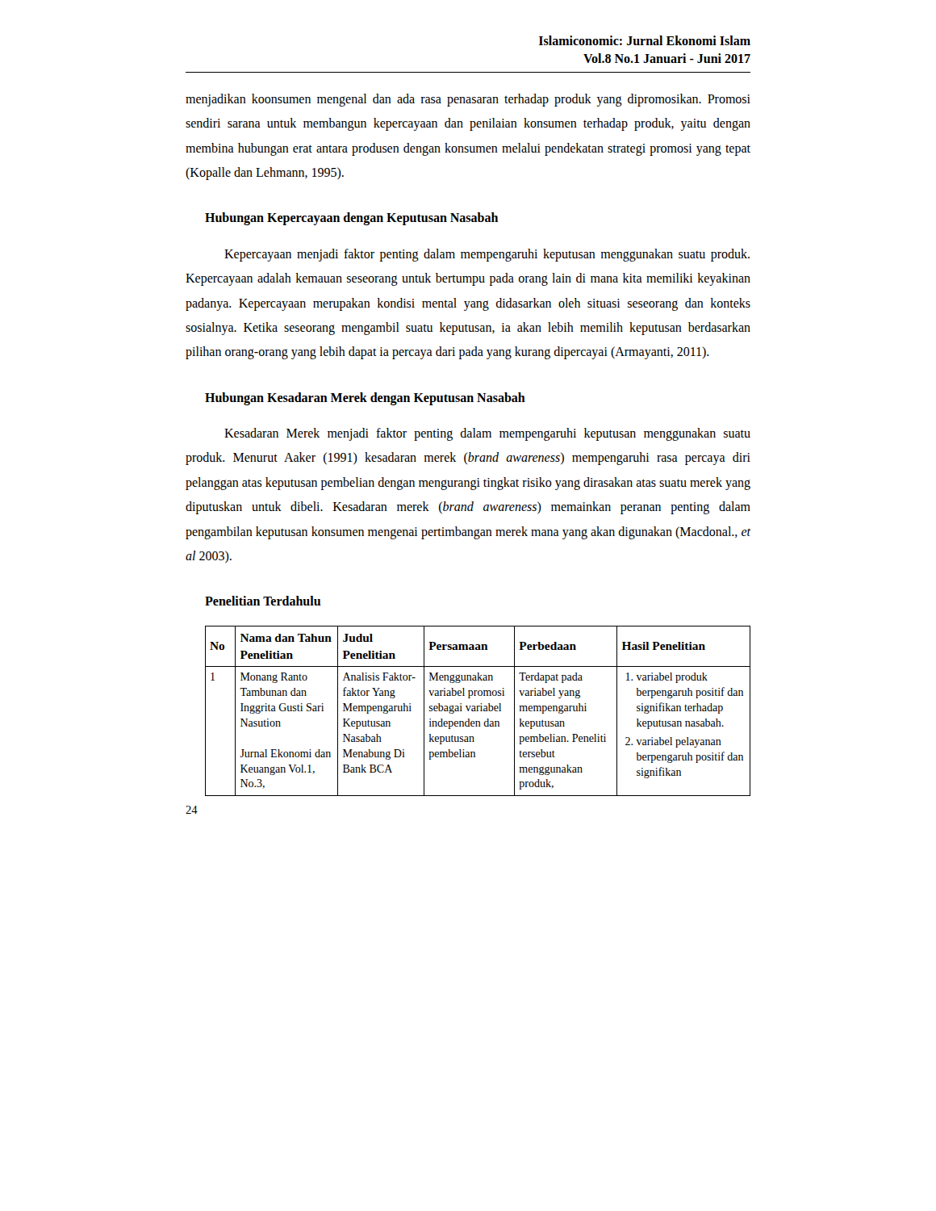Islamiconomic: Jurnal Ekonomi Islam Vol.8 No.1 Januari - Juni 2017
menjadikan koonsumen mengenal dan ada rasa penasaran terhadap produk yang dipromosikan. Promosi sendiri sarana untuk membangun kepercayaan dan penilaian konsumen terhadap produk, yaitu dengan membina hubungan erat antara produsen dengan konsumen melalui pendekatan strategi promosi yang tepat (Kopalle dan Lehmann, 1995).
Hubungan Kepercayaan dengan Keputusan Nasabah
Kepercayaan menjadi faktor penting dalam mempengaruhi keputusan menggunakan suatu produk. Kepercayaan adalah kemauan seseorang untuk bertumpu pada orang lain di mana kita memiliki keyakinan padanya. Kepercayaan merupakan kondisi mental yang didasarkan oleh situasi seseorang dan konteks sosialnya. Ketika seseorang mengambil suatu keputusan, ia akan lebih memilih keputusan berdasarkan pilihan orang-orang yang lebih dapat ia percaya dari pada yang kurang dipercayai (Armayanti, 2011).
Hubungan Kesadaran Merek dengan Keputusan Nasabah
Kesadaran Merek menjadi faktor penting dalam mempengaruhi keputusan menggunakan suatu produk. Menurut Aaker (1991) kesadaran merek (brand awareness) mempengaruhi rasa percaya diri pelanggan atas keputusan pembelian dengan mengurangi tingkat risiko yang dirasakan atas suatu merek yang diputuskan untuk dibeli. Kesadaran merek (brand awareness) memainkan peranan penting dalam pengambilan keputusan konsumen mengenai pertimbangan merek mana yang akan digunakan (Macdonal., et al 2003).
Penelitian Terdahulu
| No | Nama dan Tahun Penelitian | Judul Penelitian | Persamaan | Perbedaan | Hasil Penelitian |
| --- | --- | --- | --- | --- | --- |
| 1 | Monang Ranto Tambunan dan Inggrita Gusti Sari Nasution Jurnal Ekonomi dan Keuangan Vol.1, No.3, | Analisis Faktor-faktor Yang Mempengaruhi Keputusan Nasabah Menabung Di Bank BCA | Menggunakan variabel promosi sebagai variabel independen dan keputusan pembelian | Terdapat pada variabel yang mempengaruhi keputusan pembelian. Peneliti tersebut menggunakan produk, | variabel produk berpengaruh positif dan signifikan terhadap keputusan nasabah. variabel pelayanan berpengaruh positif dan signifikan |
24